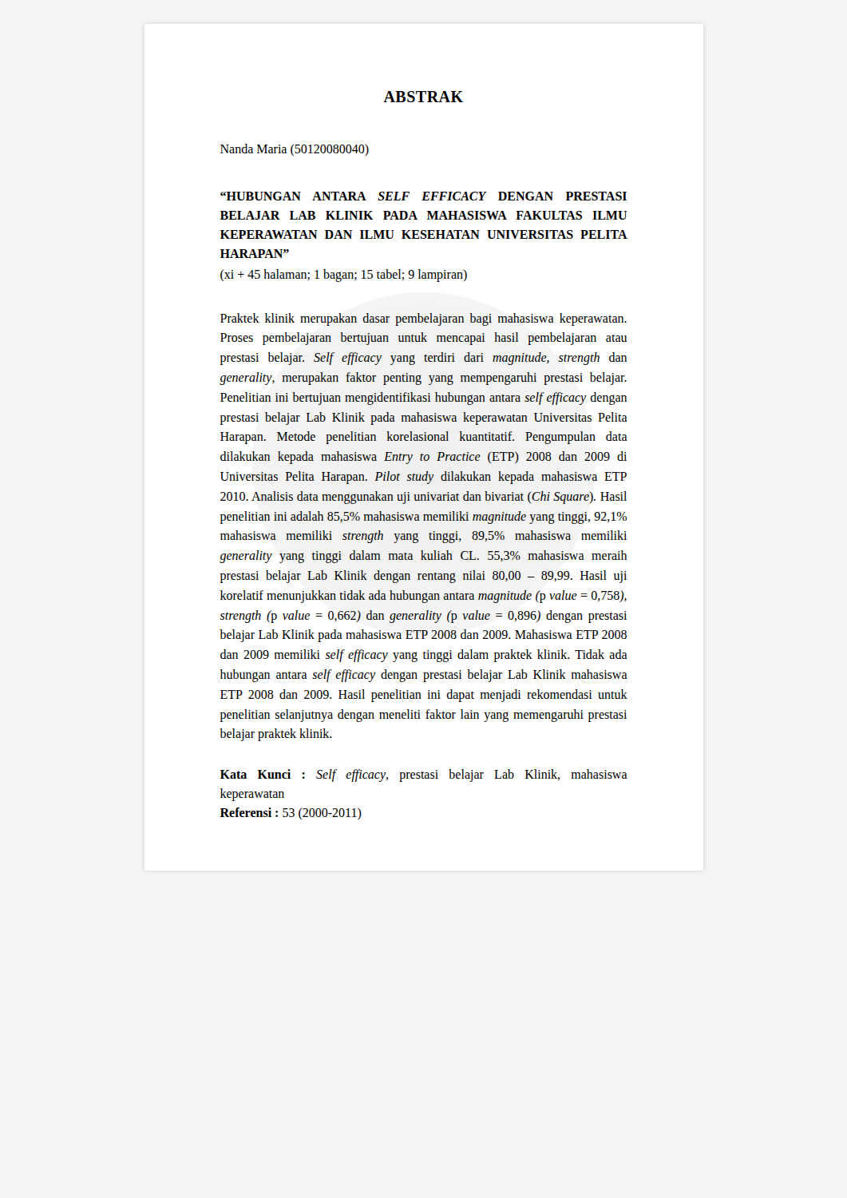ABSTRAK
Nanda Maria (50120080040)
“HUBUNGAN ANTARA SELF EFFICACY DENGAN PRESTASI BELAJAR LAB KLINIK PADA MAHASISWA FAKULTAS ILMU KEPERAWATAN DAN ILMU KESEHATAN UNIVERSITAS PELITA HARAPAN”
(xi + 45 halaman; 1 bagan; 15 tabel; 9 lampiran)
Praktek klinik merupakan dasar pembelajaran bagi mahasiswa keperawatan. Proses pembelajaran bertujuan untuk mencapai hasil pembelajaran atau prestasi belajar. Self efficacy yang terdiri dari magnitude, strength dan generality, merupakan faktor penting yang mempengaruhi prestasi belajar. Penelitian ini bertujuan mengidentifikasi hubungan antara self efficacy dengan prestasi belajar Lab Klinik pada mahasiswa keperawatan Universitas Pelita Harapan. Metode penelitian korelasional kuantitatif. Pengumpulan data dilakukan kepada mahasiswa Entry to Practice (ETP) 2008 dan 2009 di Universitas Pelita Harapan. Pilot study dilakukan kepada mahasiswa ETP 2010. Analisis data menggunakan uji univariat dan bivariat (Chi Square). Hasil penelitian ini adalah 85,5% mahasiswa memiliki magnitude yang tinggi, 92,1% mahasiswa memiliki strength yang tinggi, 89,5% mahasiswa memiliki generality yang tinggi dalam mata kuliah CL. 55,3% mahasiswa meraih prestasi belajar Lab Klinik dengan rentang nilai 80,00 – 89,99. Hasil uji korelatif menunjukkan tidak ada hubungan antara magnitude (p value = 0,758), strength (p value = 0,662) dan generality (p value = 0,896) dengan prestasi belajar Lab Klinik pada mahasiswa ETP 2008 dan 2009. Mahasiswa ETP 2008 dan 2009 memiliki self efficacy yang tinggi dalam praktek klinik. Tidak ada hubungan antara self efficacy dengan prestasi belajar Lab Klinik mahasiswa ETP 2008 dan 2009. Hasil penelitian ini dapat menjadi rekomendasi untuk penelitian selanjutnya dengan meneliti faktor lain yang memengaruhi prestasi belajar praktek klinik.
Kata Kunci : Self efficacy, prestasi belajar Lab Klinik, mahasiswa keperawatan
Referensi : 53 (2000-2011)